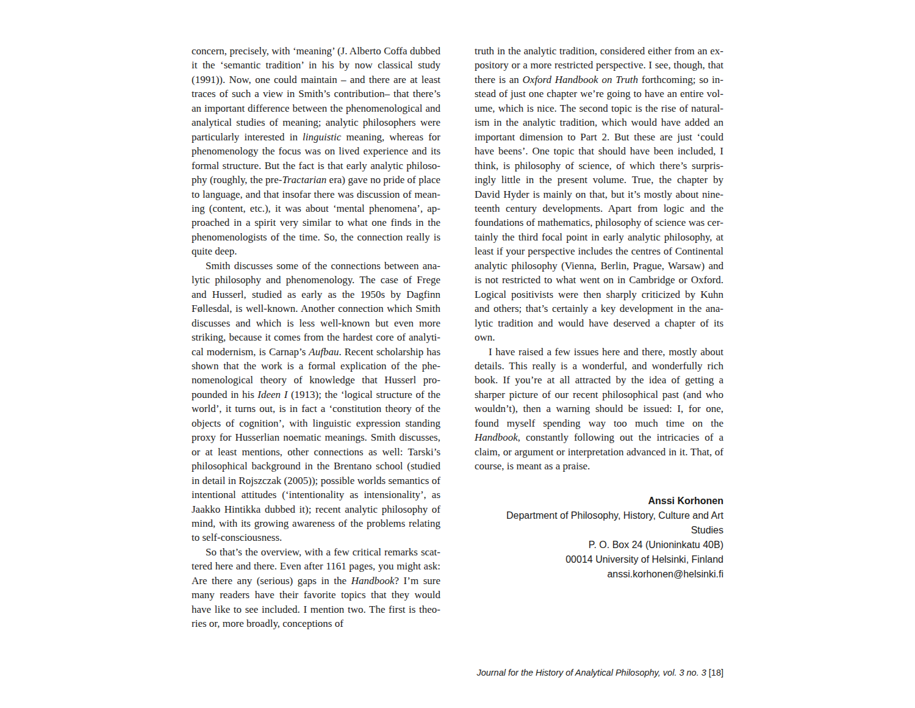concern, precisely, with ‘meaning’ (J. Alberto Coffa dubbed it the ‘semantic tradition’ in his by now classical study (1991)). Now, one could maintain – and there are at least traces of such a view in Smith’s contribution– that there’s an important difference between the phenomenological and analytical studies of meaning; analytic philosophers were particularly interested in linguistic meaning, whereas for phenomenology the focus was on lived experience and its formal structure. But the fact is that early analytic philosophy (roughly, the pre-Tractarian era) gave no pride of place to language, and that insofar there was discussion of meaning (content, etc.), it was about ‘mental phenomena’, approached in a spirit very similar to what one finds in the phenomenologists of the time. So, the connection really is quite deep.
Smith discusses some of the connections between analytic philosophy and phenomenology. The case of Frege and Husserl, studied as early as the 1950s by Dagfinn Føllesdal, is well-known. Another connection which Smith discusses and which is less well-known but even more striking, because it comes from the hardest core of analytical modernism, is Carnap’s Aufbau. Recent scholarship has shown that the work is a formal explication of the phenomenological theory of knowledge that Husserl propounded in his Ideen I (1913); the ‘logical structure of the world’, it turns out, is in fact a ‘constitution theory of the objects of cognition’, with linguistic expression standing proxy for Husserlian noematic meanings. Smith discusses, or at least mentions, other connections as well: Tarski’s philosophical background in the Brentano school (studied in detail in Rojszczak (2005)); possible worlds semantics of intentional attitudes (‘intentionality as intensionality’, as Jaakko Hintikka dubbed it); recent analytic philosophy of mind, with its growing awareness of the problems relating to self-consciousness.
So that’s the overview, with a few critical remarks scattered here and there. Even after 1161 pages, you might ask: Are there any (serious) gaps in the Handbook? I’m sure many readers have their favorite topics that they would have like to see included. I mention two. The first is theories or, more broadly, conceptions of
truth in the analytic tradition, considered either from an expository or a more restricted perspective. I see, though, that there is an Oxford Handbook on Truth forthcoming; so instead of just one chapter we’re going to have an entire volume, which is nice. The second topic is the rise of naturalism in the analytic tradition, which would have added an important dimension to Part 2. But these are just ‘could have beens’. One topic that should have been included, I think, is philosophy of science, of which there’s surprisingly little in the present volume. True, the chapter by David Hyder is mainly on that, but it’s mostly about nineteenth century developments. Apart from logic and the foundations of mathematics, philosophy of science was certainly the third focal point in early analytic philosophy, at least if your perspective includes the centres of Continental analytic philosophy (Vienna, Berlin, Prague, Warsaw) and is not restricted to what went on in Cambridge or Oxford. Logical positivists were then sharply criticized by Kuhn and others; that’s certainly a key development in the analytic tradition and would have deserved a chapter of its own.
I have raised a few issues here and there, mostly about details. This really is a wonderful, and wonderfully rich book. If you’re at all attracted by the idea of getting a sharper picture of our recent philosophical past (and who wouldn’t), then a warning should be issued: I, for one, found myself spending way too much time on the Handbook, constantly following out the intricacies of a claim, or argument or interpretation advanced in it. That, of course, is meant as a praise.
Anssi Korhonen
Department of Philosophy, History, Culture and Art Studies
P. O. Box 24 (Unioninkatu 40B)
00014 University of Helsinki, Finland
anssi.korhonen@helsinki.fi
Journal for the History of Analytical Philosophy, vol. 3 no. 3 [18]